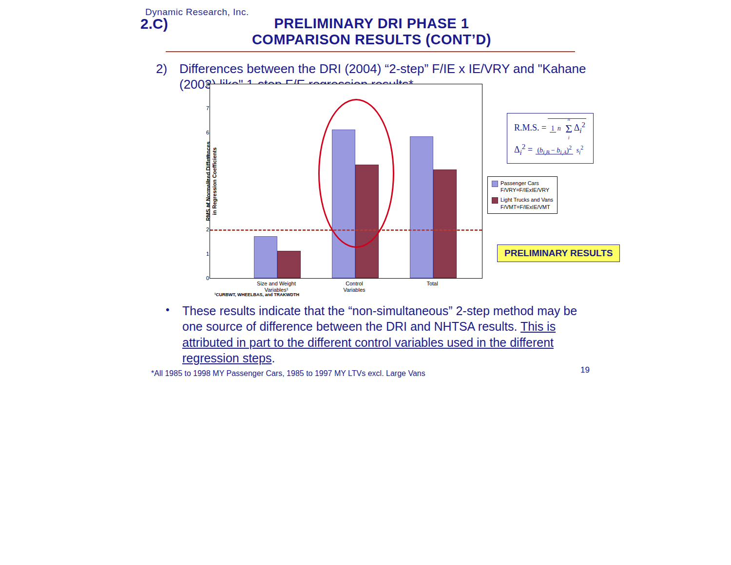Dynamic Research, Inc.
2.C)
PRELIMINARY DRI PHASE 1
COMPARISON RESULTS (CONT’D)
2)
Differences between the DRI (2004) “2-step” F/IE x IE/VRY and "Kahane (2003) like" 1-step F/E regression results*
RMS of Normalized Differences
in Regression Coefficients
8 7 6 5 4 3 2 1 0
Size and Weight
Variables¹ Control
Variables Total
¹CURBWT, WHEELBAS, and TRAKWDTH
Passenger Cars
F/VRY=F/IExIE/VRY
Light Trucks and Vans
F/VMT=F/IExIE/VMT
R.M.S. = 1 n Σni Δi2
Δi2 = (bi,B − bi,A)2 si2
PRELIMINARY RESULTS
•
These results indicate that the “non-simultaneous” 2-step method may be one source of difference between the DRI and NHTSA results. This is attributed in part to the different control variables used in the different regression steps.
*All 1985 to 1998 MY Passenger Cars, 1985 to 1997 MY LTVs excl. Large Vans
19